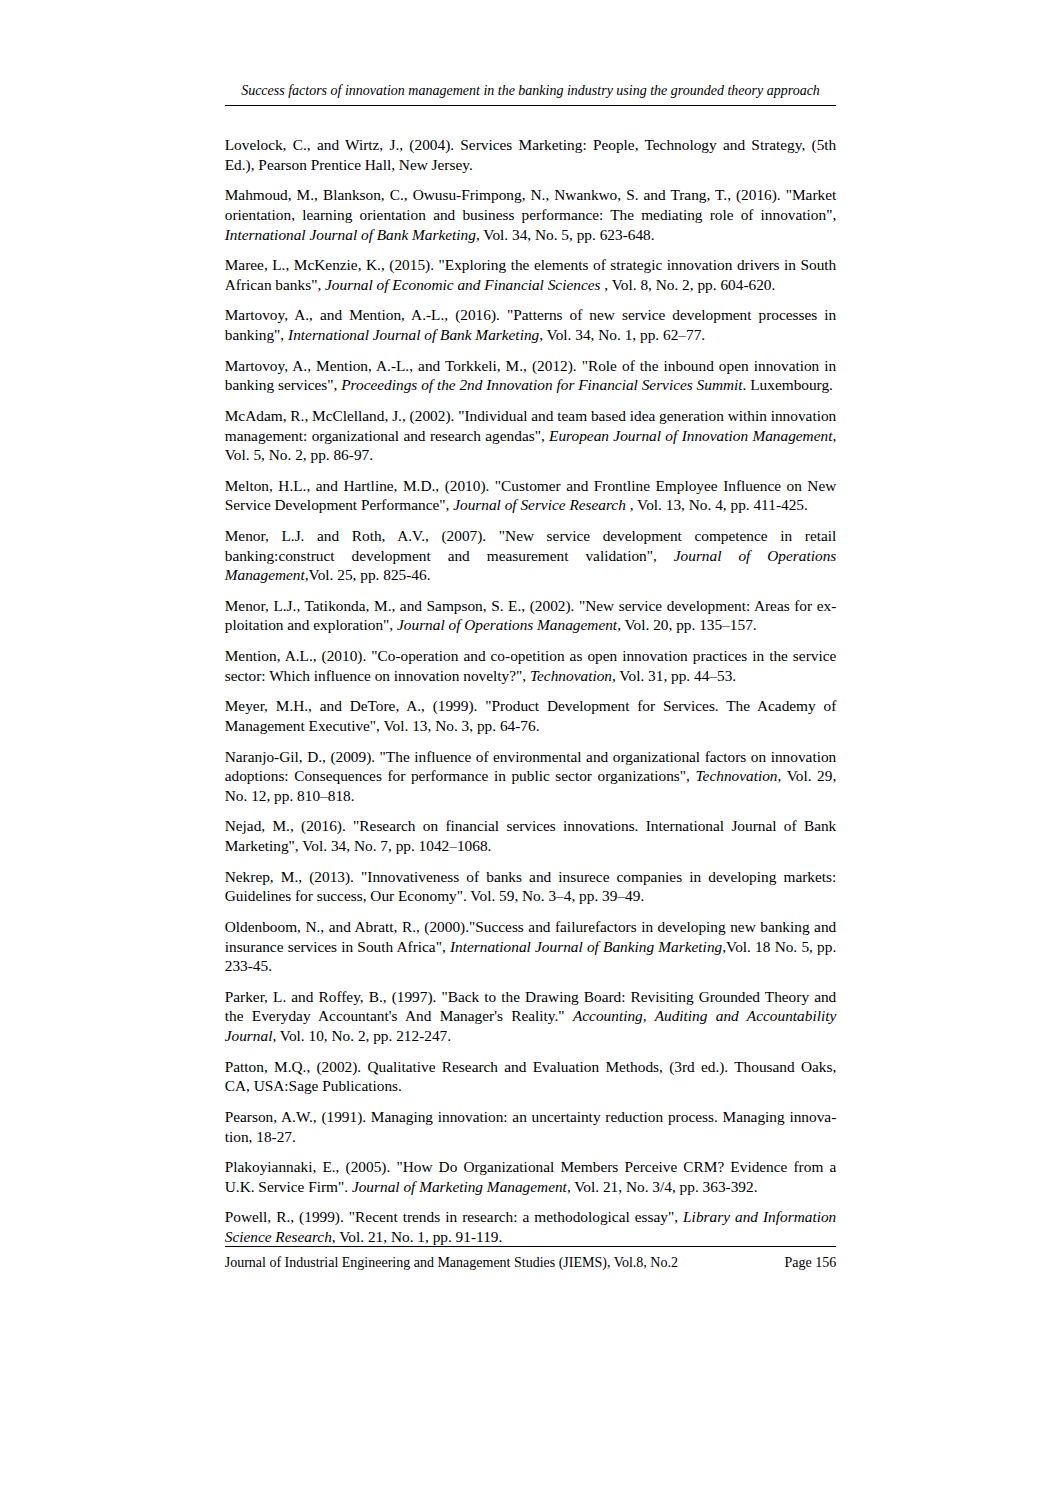Success factors of innovation management in the banking industry using the grounded theory approach
Lovelock, C., and Wirtz, J., (2004). Services Marketing: People, Technology and Strategy, (5th Ed.), Pearson Prentice Hall, New Jersey.
Mahmoud, M., Blankson, C., Owusu-Frimpong, N., Nwankwo, S. and Trang, T., (2016). "Market orientation, learning orientation and business performance: The mediating role of innovation", International Journal of Bank Marketing, Vol. 34, No. 5, pp. 623-648.
Maree, L., McKenzie, K., (2015). "Exploring the elements of strategic innovation drivers in South African banks", Journal of Economic and Financial Sciences , Vol. 8, No. 2, pp. 604-620.
Martovoy, A., and Mention, A.-L., (2016). "Patterns of new service development processes in banking", International Journal of Bank Marketing, Vol. 34, No. 1, pp. 62–77.
Martovoy, A., Mention, A.-L., and Torkkeli, M., (2012). "Role of the inbound open innovation in banking services", Proceedings of the 2nd Innovation for Financial Services Summit. Luxembourg.
McAdam, R., McClelland, J., (2002). "Individual and team based idea generation within innovation management: organizational and research agendas", European Journal of Innovation Management, Vol. 5, No. 2, pp. 86-97.
Melton, H.L., and Hartline, M.D., (2010). "Customer and Frontline Employee Influence on New Service Development Performance", Journal of Service Research , Vol. 13, No. 4, pp. 411-425.
Menor, L.J. and Roth, A.V., (2007). "New service development competence in retail banking:construct development and measurement validation", Journal of Operations Management,Vol. 25, pp. 825-46.
Menor, L.J., Tatikonda, M., and Sampson, S. E., (2002). "New service development: Areas for exploitation and exploration", Journal of Operations Management, Vol. 20, pp. 135–157.
Mention, A.L., (2010). "Co-operation and co-opetition as open innovation practices in the service sector: Which influence on innovation novelty?", Technovation, Vol. 31, pp. 44–53.
Meyer, M.H., and DeTore, A., (1999). "Product Development for Services. The Academy of Management Executive", Vol. 13, No. 3, pp. 64-76.
Naranjo-Gil, D., (2009). "The influence of environmental and organizational factors on innovation adoptions: Consequences for performance in public sector organizations", Technovation, Vol. 29, No. 12, pp. 810–818.
Nejad, M., (2016). "Research on financial services innovations. International Journal of Bank Marketing", Vol. 34, No. 7, pp. 1042–1068.
Nekrep, M., (2013). "Innovativeness of banks and insurece companies in developing markets: Guidelines for success, Our Economy". Vol. 59, No. 3–4, pp. 39–49.
Oldenboom, N., and Abratt, R., (2000)."Success and failurefactors in developing new banking and insurance services in South Africa", International Journal of Banking Marketing,Vol. 18 No. 5, pp. 233-45.
Parker, L. and Roffey, B., (1997). "Back to the Drawing Board: Revisiting Grounded Theory and the Everyday Accountant's And Manager's Reality." Accounting, Auditing and Accountability Journal, Vol. 10, No. 2, pp. 212-247.
Patton, M.Q., (2002). Qualitative Research and Evaluation Methods, (3rd ed.). Thousand Oaks, CA, USA:Sage Publications.
Pearson, A.W., (1991). Managing innovation: an uncertainty reduction process. Managing innovation, 18-27.
Plakoyiannaki, E., (2005). "How Do Organizational Members Perceive CRM? Evidence from a U.K. Service Firm". Journal of Marketing Management, Vol. 21, No. 3/4, pp. 363-392.
Powell, R., (1999). "Recent trends in research: a methodological essay", Library and Information Science Research, Vol. 21, No. 1, pp. 91-119.
Journal of Industrial Engineering and Management Studies (JIEMS), Vol.8, No.2
Page 156